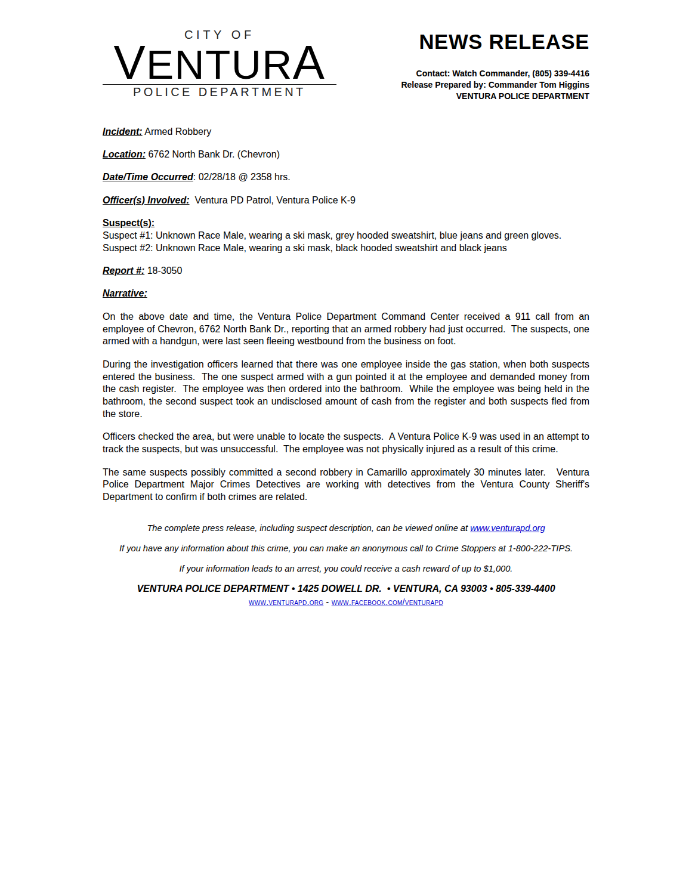CITY OF
VENTURA
POLICE DEPARTMENT
NEWS RELEASE
Contact: Watch Commander, (805) 339-4416
Release Prepared by: Commander Tom Higgins
VENTURA POLICE DEPARTMENT
Incident: Armed Robbery
Location: 6762 North Bank Dr. (Chevron)
Date/Time Occurred: 02/28/18 @ 2358 hrs.
Officer(s) Involved: Ventura PD Patrol, Ventura Police K-9
Suspect(s):
Suspect #1: Unknown Race Male, wearing a ski mask, grey hooded sweatshirt, blue jeans and green gloves.
Suspect #2: Unknown Race Male, wearing a ski mask, black hooded sweatshirt and black jeans
Report #: 18-3050
Narrative:
On the above date and time, the Ventura Police Department Command Center received a 911 call from an employee of Chevron, 6762 North Bank Dr., reporting that an armed robbery had just occurred. The suspects, one armed with a handgun, were last seen fleeing westbound from the business on foot.
During the investigation officers learned that there was one employee inside the gas station, when both suspects entered the business. The one suspect armed with a gun pointed it at the employee and demanded money from the cash register. The employee was then ordered into the bathroom. While the employee was being held in the bathroom, the second suspect took an undisclosed amount of cash from the register and both suspects fled from the store.
Officers checked the area, but were unable to locate the suspects. A Ventura Police K-9 was used in an attempt to track the suspects, but was unsuccessful. The employee was not physically injured as a result of this crime.
The same suspects possibly committed a second robbery in Camarillo approximately 30 minutes later. Ventura Police Department Major Crimes Detectives are working with detectives from the Ventura County Sheriff's Department to confirm if both crimes are related.
The complete press release, including suspect description, can be viewed online at www.venturapd.org
If you have any information about this crime, you can make an anonymous call to Crime Stoppers at 1-800-222-TIPS.
If your information leads to an arrest, you could receive a cash reward of up to $1,000.
VENTURA POLICE DEPARTMENT • 1425 DOWELL DR. • VENTURA, CA 93003 • 805-339-4400
www.venturapd.org - www.facebook.com/venturapd